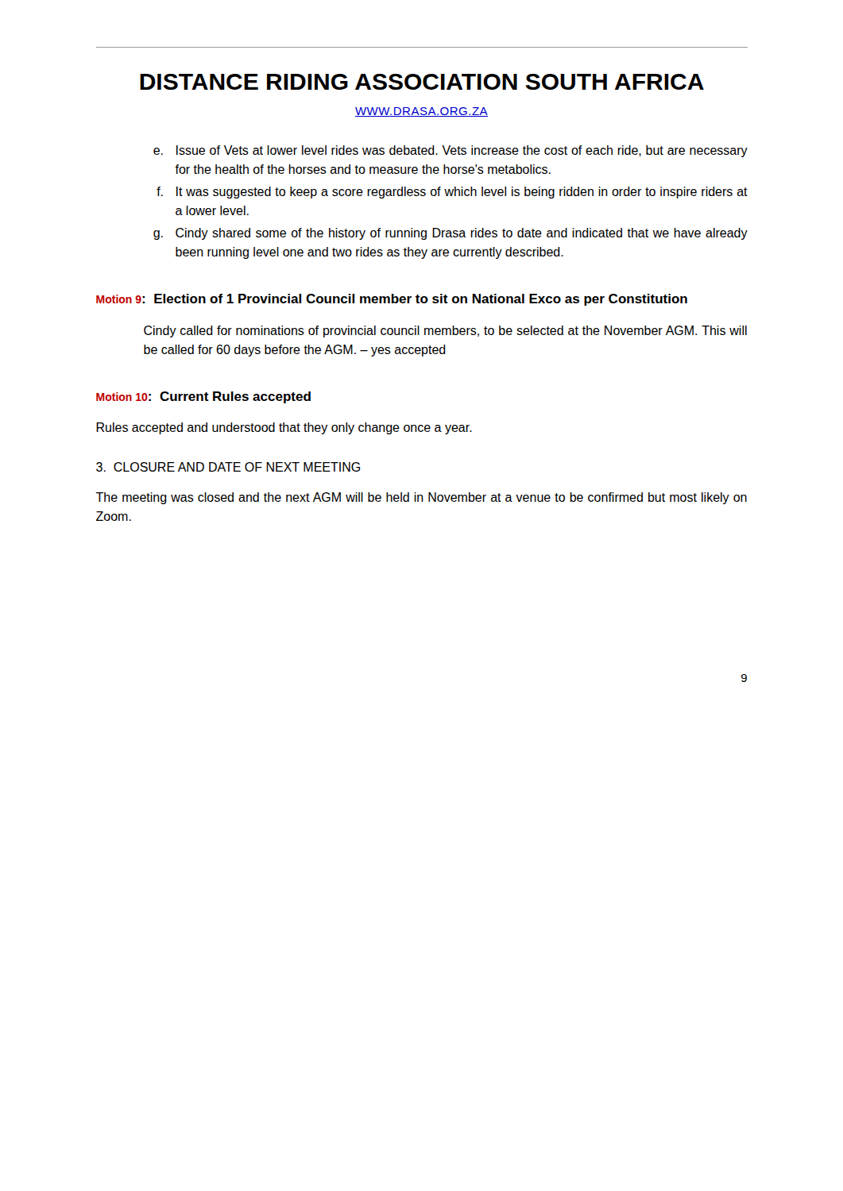DRASA
DISTANCE RIDING ASSOCIATION SOUTH AFRICA
DISTANCE RIDING ASSOCIATION SOUTH AFRICA
WWW.DRASA.ORG.ZA
Issue of Vets at lower level rides was debated. Vets increase the cost of each ride, but are necessary for the health of the horses and to measure the horse's metabolics.
It was suggested to keep a score regardless of which level is being ridden in order to inspire riders at a lower level.
Cindy shared some of the history of running Drasa rides to date and indicated that we have already been running level one and two rides as they are currently described.
Motion 9: Election of 1 Provincial Council member to sit on National Exco as per Constitution
Cindy called for nominations of provincial council members, to be selected at the November AGM. This will be called for 60 days before the AGM. – yes accepted
Motion 10: Current Rules accepted
Rules accepted and understood that they only change once a year.
3. CLOSURE AND DATE OF NEXT MEETING
The meeting was closed and the next AGM will be held in November at a venue to be confirmed but most likely on Zoom.
9